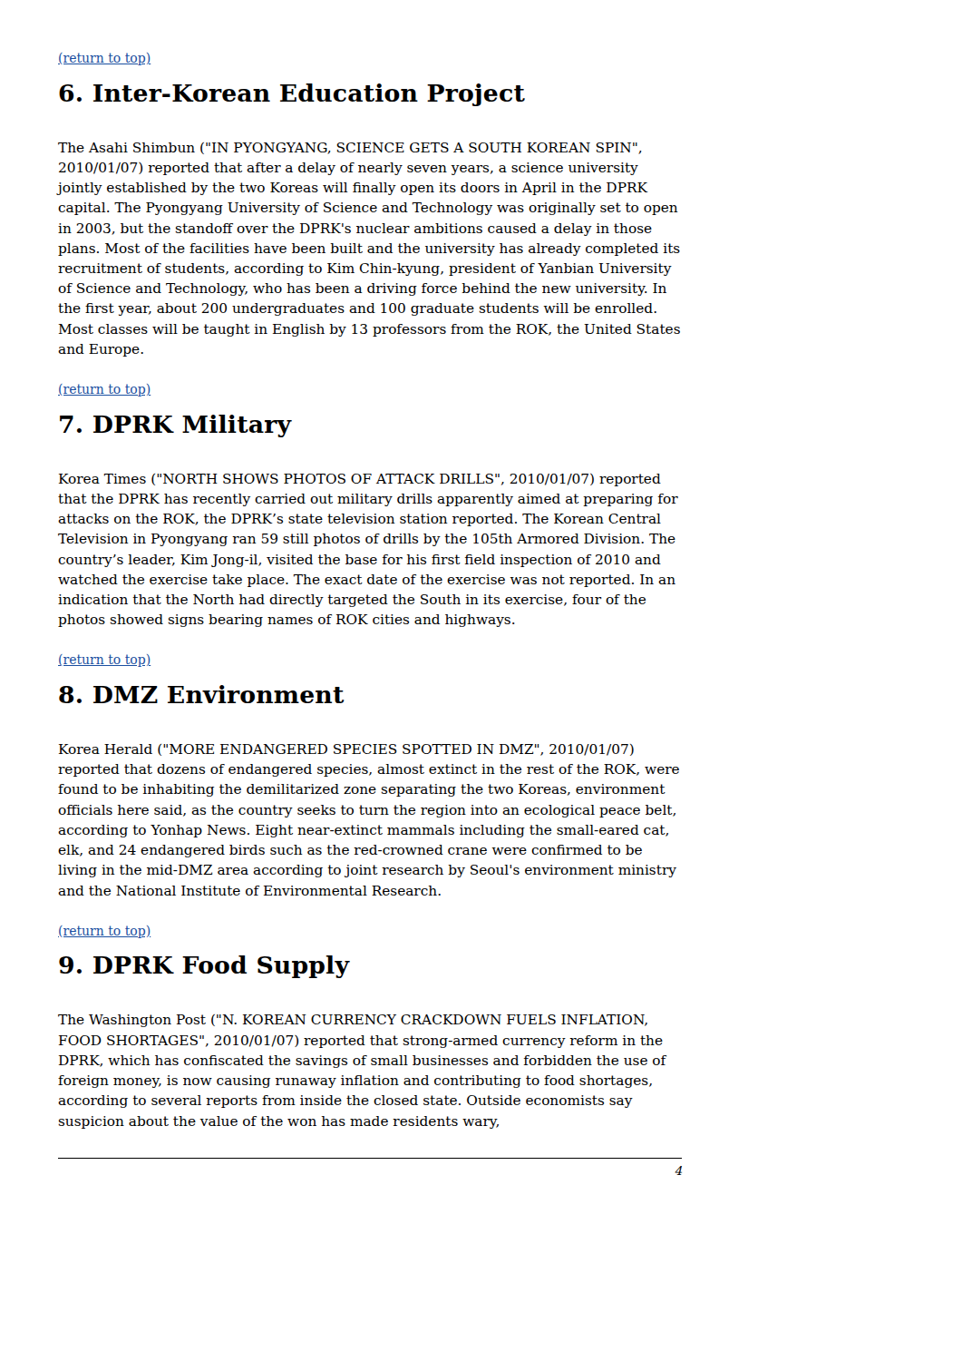(return to top)
6. Inter-Korean Education Project
The Asahi Shimbun ("IN PYONGYANG, SCIENCE GETS A SOUTH KOREAN SPIN", 2010/01/07) reported that after a delay of nearly seven years, a science university jointly established by the two Koreas will finally open its doors in April in the DPRK capital. The Pyongyang University of Science and Technology was originally set to open in 2003, but the standoff over the DPRK's nuclear ambitions caused a delay in those plans. Most of the facilities have been built and the university has already completed its recruitment of students, according to Kim Chin-kyung, president of Yanbian University of Science and Technology, who has been a driving force behind the new university. In the first year, about 200 undergraduates and 100 graduate students will be enrolled. Most classes will be taught in English by 13 professors from the ROK, the United States and Europe.
(return to top)
7. DPRK Military
Korea Times ("NORTH SHOWS PHOTOS OF ATTACK DRILLS", 2010/01/07) reported that the DPRK has recently carried out military drills apparently aimed at preparing for attacks on the ROK, the DPRK’s state television station reported. The Korean Central Television in Pyongyang ran 59 still photos of drills by the 105th Armored Division. The country’s leader, Kim Jong-il, visited the base for his first field inspection of 2010 and watched the exercise take place. The exact date of the exercise was not reported. In an indication that the North had directly targeted the South in its exercise, four of the photos showed signs bearing names of ROK cities and highways.
(return to top)
8. DMZ Environment
Korea Herald ("MORE ENDANGERED SPECIES SPOTTED IN DMZ", 2010/01/07) reported that dozens of endangered species, almost extinct in the rest of the ROK, were found to be inhabiting the demilitarized zone separating the two Koreas, environment officials here said, as the country seeks to turn the region into an ecological peace belt, according to Yonhap News. Eight near-extinct mammals including the small-eared cat, elk, and 24 endangered birds such as the red-crowned crane were confirmed to be living in the mid-DMZ area according to joint research by Seoul's environment ministry and the National Institute of Environmental Research.
(return to top)
9. DPRK Food Supply
The Washington Post ("N. KOREAN CURRENCY CRACKDOWN FUELS INFLATION, FOOD SHORTAGES", 2010/01/07) reported that strong-armed currency reform in the DPRK, which has confiscated the savings of small businesses and forbidden the use of foreign money, is now causing runaway inflation and contributing to food shortages, according to several reports from inside the closed state. Outside economists say suspicion about the value of the won has made residents wary,
4